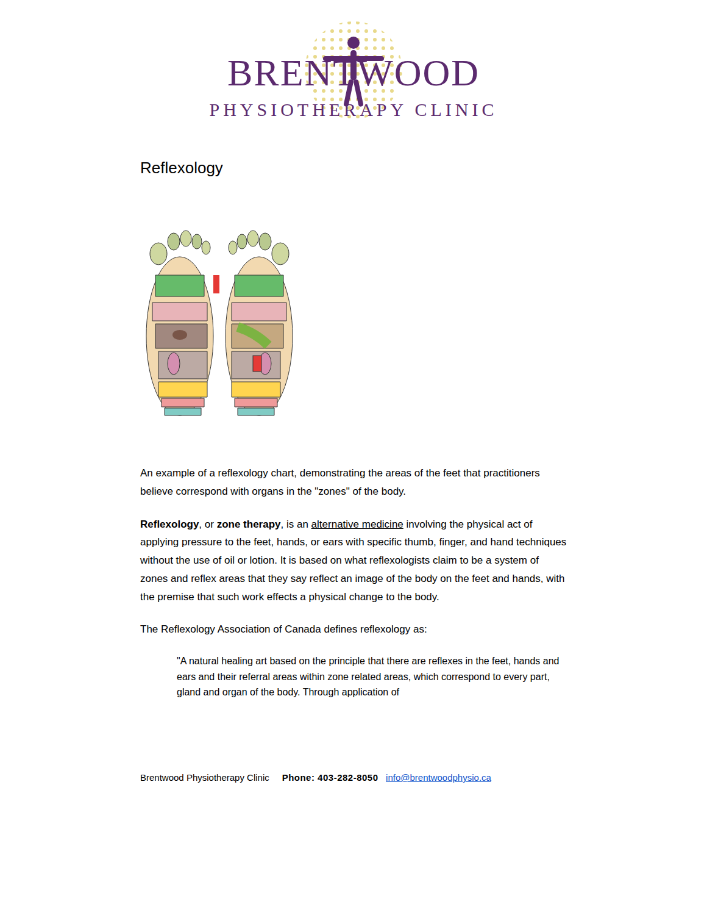Reflexology
An example of a reflexology chart, demonstrating the areas of the feet that practitioners believe correspond with organs in the "zones" of the body.
Reflexology, or zone therapy, is an alternative medicine involving the physical act of applying pressure to the feet, hands, or ears with specific thumb, finger, and hand techniques without the use of oil or lotion. It is based on what reflexologists claim to be a system of zones and reflex areas that they say reflect an image of the body on the feet and hands, with the premise that such work effects a physical change to the body.
The Reflexology Association of Canada defines reflexology as:
"A natural healing art based on the principle that there are reflexes in the feet, hands and ears and their referral areas within zone related areas, which correspond to every part, gland and organ of the body. Through application of
Brentwood Physiotherapy Clinic Phone: 403-282-8050 info@brentwoodphysio.ca